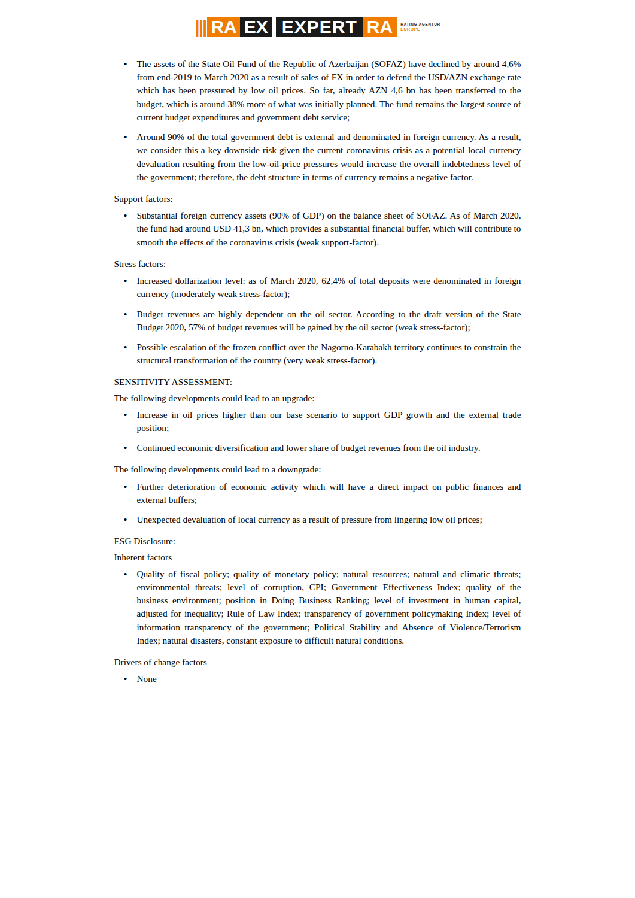|||RA EX EXPERT RA RATING AGENTUR
EUROPE
The assets of the State Oil Fund of the Republic of Azerbaijan (SOFAZ) have declined by around 4,6% from end-2019 to March 2020 as a result of sales of FX in order to defend the USD/AZN exchange rate which has been pressured by low oil prices. So far, already AZN 4,6 bn has been transferred to the budget, which is around 38% more of what was initially planned. The fund remains the largest source of current budget expenditures and government debt service;
Around 90% of the total government debt is external and denominated in foreign currency. As a result, we consider this a key downside risk given the current coronavirus crisis as a potential local currency devaluation resulting from the low-oil-price pressures would increase the overall indebtedness level of the government; therefore, the debt structure in terms of currency remains a negative factor.
Support factors:
Substantial foreign currency assets (90% of GDP) on the balance sheet of SOFAZ. As of March 2020, the fund had around USD 41,3 bn, which provides a substantial financial buffer, which will contribute to smooth the effects of the coronavirus crisis (weak support-factor).
Stress factors:
Increased dollarization level: as of March 2020, 62,4% of total deposits were denominated in foreign currency (moderately weak stress-factor);
Budget revenues are highly dependent on the oil sector. According to the draft version of the State Budget 2020, 57% of budget revenues will be gained by the oil sector (weak stress-factor);
Possible escalation of the frozen conflict over the Nagorno-Karabakh territory continues to constrain the structural transformation of the country (very weak stress-factor).
SENSITIVITY ASSESSMENT:
The following developments could lead to an upgrade:
Increase in oil prices higher than our base scenario to support GDP growth and the external trade position;
Continued economic diversification and lower share of budget revenues from the oil industry.
The following developments could lead to a downgrade:
Further deterioration of economic activity which will have a direct impact on public finances and external buffers;
Unexpected devaluation of local currency as a result of pressure from lingering low oil prices;
ESG Disclosure:
Inherent factors
Quality of fiscal policy; quality of monetary policy; natural resources; natural and climatic threats; environmental threats; level of corruption, CPI; Government Effectiveness Index; quality of the business environment; position in Doing Business Ranking; level of investment in human capital, adjusted for inequality; Rule of Law Index; transparency of government policymaking Index; level of information transparency of the government; Political Stability and Absence of Violence/Terrorism Index; natural disasters, constant exposure to difficult natural conditions.
Drivers of change factors
None